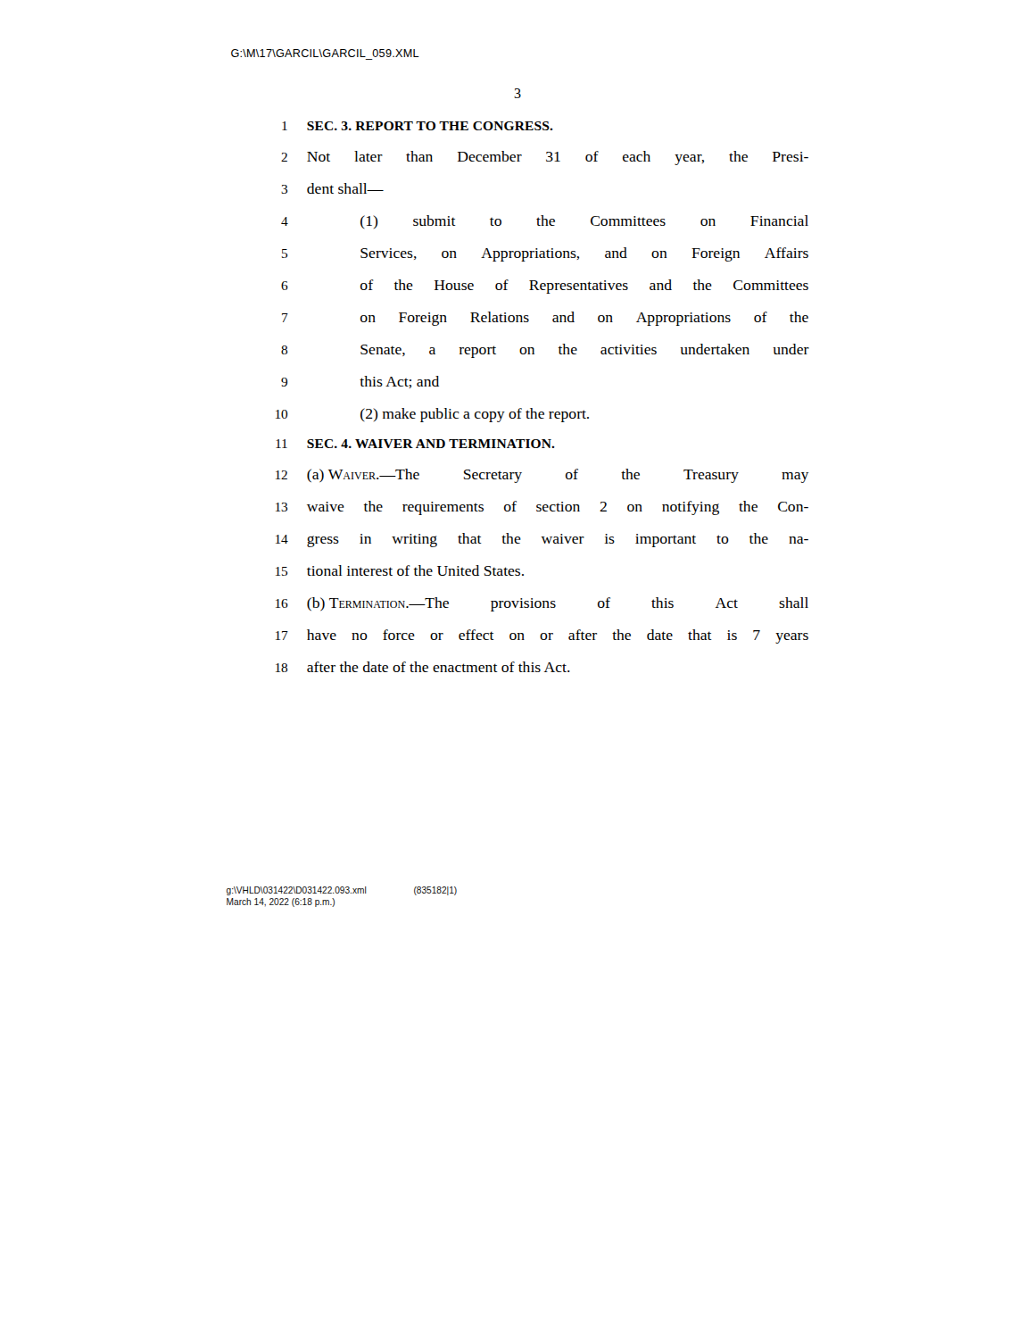G:\M\17\GARCIL\GARCIL_059.XML
3
1 SEC. 3. REPORT TO THE CONGRESS.
2 Not later than December 31 of each year, the Presi-
3 dent shall—
4 (1) submit to the Committees on Financial
5 Services, on Appropriations, and on Foreign Affairs
6 of the House of Representatives and the Committees
7 on Foreign Relations and on Appropriations of the
8 Senate, areport on the activities undertaken under
9 this Act; and
10 (2) make public a copy of the report.
11 SEC. 4. WAIVER AND TERMINATION.
12 (a) Waiver.—The Secretary of the Treasury may
13 waive the requirements of section 2 on notifying the Con-
14 gress in writing that the waiver is important to the na-
15 tional interest of the United States.
16 (b) Termination.—The provisions of this Act shall
17 have no force or effect on or after the date that is 7 years
18 after the date of the enactment of this Act.
g:\VHLD\031422\D031422.093.xml (835182|1)
March 14, 2022 (6:18 p.m.)